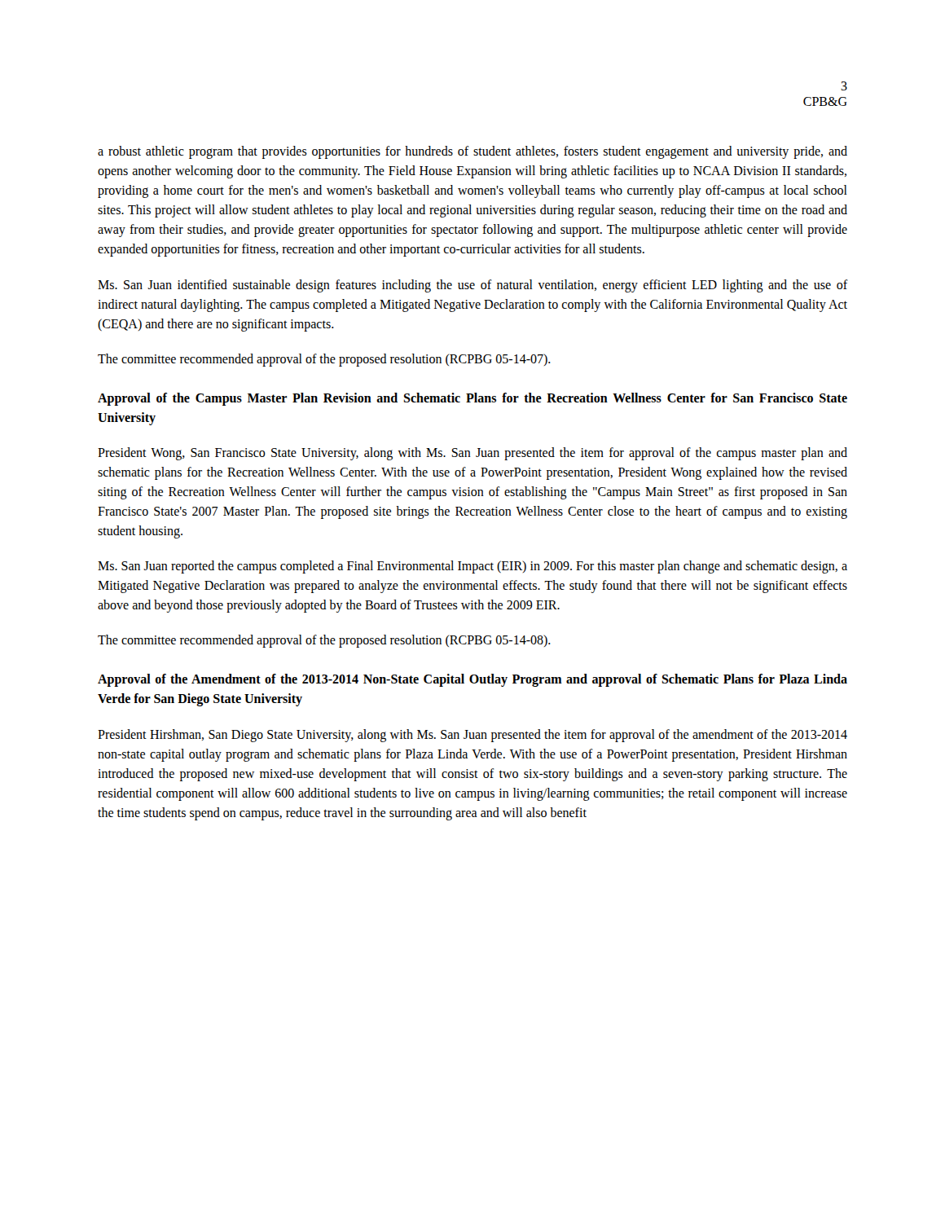3
CPB&G
a robust athletic program that provides opportunities for hundreds of student athletes, fosters student engagement and university pride, and opens another welcoming door to the community. The Field House Expansion will bring athletic facilities up to NCAA Division II standards, providing a home court for the men's and women's basketball and women's volleyball teams who currently play off-campus at local school sites. This project will allow student athletes to play local and regional universities during regular season, reducing their time on the road and away from their studies, and provide greater opportunities for spectator following and support. The multipurpose athletic center will provide expanded opportunities for fitness, recreation and other important co-curricular activities for all students.
Ms. San Juan identified sustainable design features including the use of natural ventilation, energy efficient LED lighting and the use of indirect natural daylighting. The campus completed a Mitigated Negative Declaration to comply with the California Environmental Quality Act (CEQA) and there are no significant impacts.
The committee recommended approval of the proposed resolution (RCPBG 05-14-07).
Approval of the Campus Master Plan Revision and Schematic Plans for the Recreation Wellness Center for San Francisco State University
President Wong, San Francisco State University, along with Ms. San Juan presented the item for approval of the campus master plan and schematic plans for the Recreation Wellness Center. With the use of a PowerPoint presentation, President Wong explained how the revised siting of the Recreation Wellness Center will further the campus vision of establishing the "Campus Main Street" as first proposed in San Francisco State's 2007 Master Plan. The proposed site brings the Recreation Wellness Center close to the heart of campus and to existing student housing.
Ms. San Juan reported the campus completed a Final Environmental Impact (EIR) in 2009. For this master plan change and schematic design, a Mitigated Negative Declaration was prepared to analyze the environmental effects. The study found that there will not be significant effects above and beyond those previously adopted by the Board of Trustees with the 2009 EIR.
The committee recommended approval of the proposed resolution (RCPBG 05-14-08).
Approval of the Amendment of the 2013-2014 Non-State Capital Outlay Program and approval of Schematic Plans for Plaza Linda Verde for San Diego State University
President Hirshman, San Diego State University, along with Ms. San Juan presented the item for approval of the amendment of the 2013-2014 non-state capital outlay program and schematic plans for Plaza Linda Verde. With the use of a PowerPoint presentation, President Hirshman introduced the proposed new mixed-use development that will consist of two six-story buildings and a seven-story parking structure. The residential component will allow 600 additional students to live on campus in living/learning communities; the retail component will increase the time students spend on campus, reduce travel in the surrounding area and will also benefit